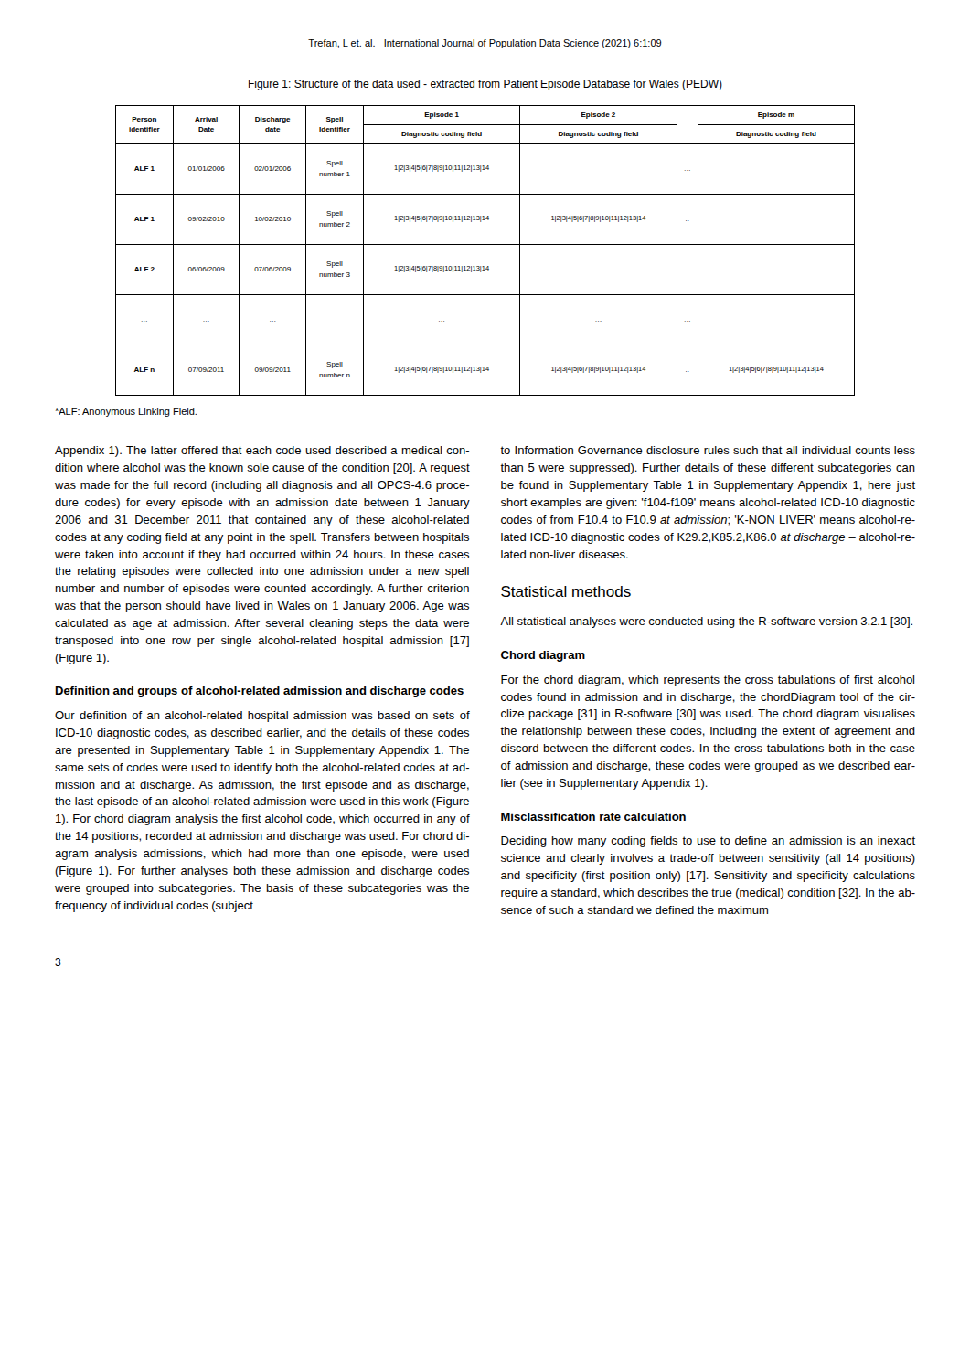Trefan, L et. al. International Journal of Population Data Science (2021) 6:1:09
Figure 1: Structure of the data used - extracted from Patient Episode Database for Wales (PEDW)
| Person identifier | Arrival Date | Discharge date | Spell Identifier | Episode 1 | Episode 2 | | Episode m |
| --- | --- | --- | --- | --- | --- | --- | --- |
| Diagnostic coding field | Diagnostic coding field | Diagnostic coding field |
| ALF 1 | 01/01/2006 | 02/01/2006 | Spell number 1 | 1/2/3/4/5/6/7/8/9/10/11/12/13/14 | | … | |
| ALF 1 | 09/02/2010 | 10/02/2010 | Spell number 2 | 1/2/3/4/5/6/7/8/9/10/11/12/13/14 | 1/2/3/4/5/6/7/8/9/10/11/12/13/14 | .. | |
| ALF 2 | 06/06/2009 | 07/06/2009 | Spell number 3 | 1/2/3/4/5/6/7/8/9/10/11/12/13/14 | | .. | |
| … | … | … | | … | … | … | |
| ALF n | 07/09/2011 | 09/09/2011 | Spell number n | 1/2/3/4/5/6/7/8/9/10/11/12/13/14 | 1/2/3/4/5/6/7/8/9/10/11/12/13/14 | .. | 1/2/3/4/5/6/7/8/9/10/11/12/13/14 |
*ALF: Anonymous Linking Field.
Appendix 1). The latter offered that each code used described a medical condition where alcohol was the known sole cause of the condition [20]. A request was made for the full record (including all diagnosis and all OPCS-4.6 procedure codes) for every episode with an admission date between 1 January 2006 and 31 December 2011 that contained any of these alcohol-related codes at any coding field at any point in the spell. Transfers between hospitals were taken into account if they had occurred within 24 hours. In these cases the relating episodes were collected into one admission under a new spell number and number of episodes were counted accordingly. A further criterion was that the person should have lived in Wales on 1 January 2006. Age was calculated as age at admission. After several cleaning steps the data were transposed into one row per single alcohol-related hospital admission [17] (Figure 1).
Definition and groups of alcohol-related admission and discharge codes
Our definition of an alcohol-related hospital admission was based on sets of ICD-10 diagnostic codes, as described earlier, and the details of these codes are presented in Supplementary Table 1 in Supplementary Appendix 1. The same sets of codes were used to identify both the alcohol-related codes at admission and at discharge. As admission, the first episode and as discharge, the last episode of an alcohol-related admission were used in this work (Figure 1). For chord diagram analysis the first alcohol code, which occurred in any of the 14 positions, recorded at admission and discharge was used. For chord diagram analysis admissions, which had more than one episode, were used (Figure 1). For further analyses both these admission and discharge codes were grouped into subcategories. The basis of these subcategories was the frequency of individual codes (subject
to Information Governance disclosure rules such that all individual counts less than 5 were suppressed). Further details of these different subcategories can be found in Supplementary Table 1 in Supplementary Appendix 1, here just short examples are given: 'f104-f109' means alcohol-related ICD-10 diagnostic codes of from F10.4 to F10.9 at admission; 'K-NON LIVER' means alcohol-related ICD-10 diagnostic codes of K29.2,K85.2,K86.0 at discharge – alcohol-related non-liver diseases.
Statistical methods
All statistical analyses were conducted using the R-software version 3.2.1 [30].
Chord diagram
For the chord diagram, which represents the cross tabulations of first alcohol codes found in admission and in discharge, the chordDiagram tool of the circlize package [31] in R-software [30] was used. The chord diagram visualises the relationship between these codes, including the extent of agreement and discord between the different codes. In the cross tabulations both in the case of admission and discharge, these codes were grouped as we described earlier (see in Supplementary Appendix 1).
Misclassification rate calculation
Deciding how many coding fields to use to define an admission is an inexact science and clearly involves a trade-off between sensitivity (all 14 positions) and specificity (first position only) [17]. Sensitivity and specificity calculations require a standard, which describes the true (medical) condition [32]. In the absence of such a standard we defined the maximum
3